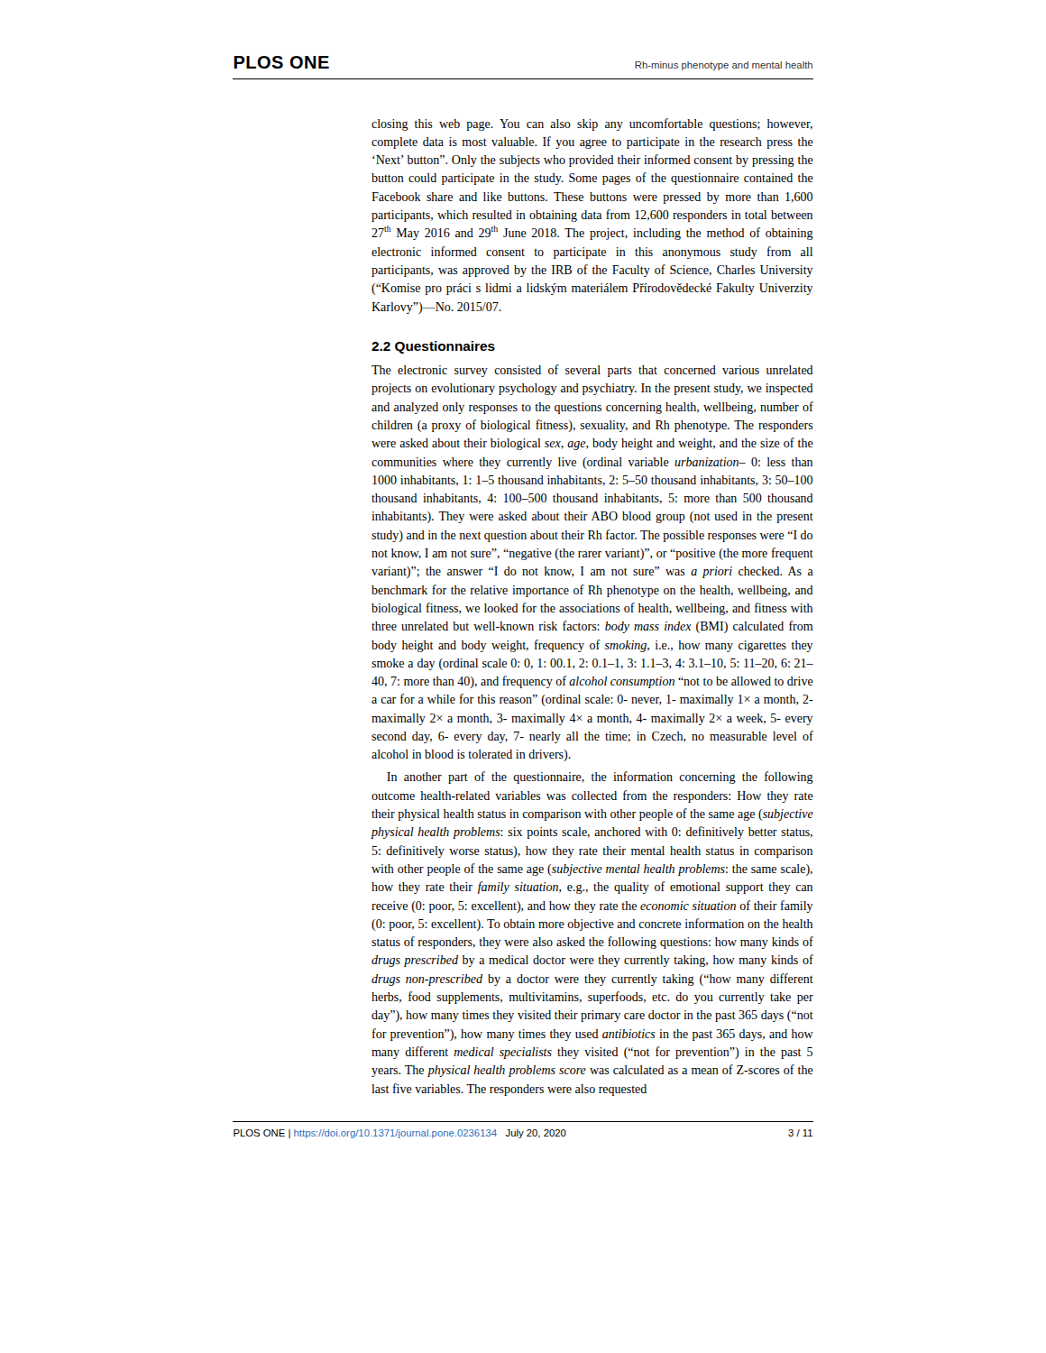PLOS ONE
Rh-minus phenotype and mental health
closing this web page. You can also skip any uncomfortable questions; however, complete data is most valuable. If you agree to participate in the research press the ‘Next’ button”. Only the subjects who provided their informed consent by pressing the button could participate in the study. Some pages of the questionnaire contained the Facebook share and like buttons. These buttons were pressed by more than 1,600 participants, which resulted in obtaining data from 12,600 responders in total between 27th May 2016 and 29th June 2018. The project, including the method of obtaining electronic informed consent to participate in this anonymous study from all participants, was approved by the IRB of the Faculty of Science, Charles University (“Komise pro práci s lidmi a lidským materiálem Přírodovědecké Fakulty Univerzity Karlovy”)—No. 2015/07.
2.2 Questionnaires
The electronic survey consisted of several parts that concerned various unrelated projects on evolutionary psychology and psychiatry. In the present study, we inspected and analyzed only responses to the questions concerning health, wellbeing, number of children (a proxy of biological fitness), sexuality, and Rh phenotype. The responders were asked about their biological sex, age, body height and weight, and the size of the communities where they currently live (ordinal variable urbanization– 0: less than 1000 inhabitants, 1: 1–5 thousand inhabitants, 2: 5–50 thousand inhabitants, 3: 50–100 thousand inhabitants, 4: 100–500 thousand inhabitants, 5: more than 500 thousand inhabitants). They were asked about their ABO blood group (not used in the present study) and in the next question about their Rh factor. The possible responses were “I do not know, I am not sure”, “negative (the rarer variant)”, or “positive (the more frequent variant)”; the answer “I do not know, I am not sure” was a priori checked. As a benchmark for the relative importance of Rh phenotype on the health, wellbeing, and biological fitness, we looked for the associations of health, wellbeing, and fitness with three unrelated but well-known risk factors: body mass index (BMI) calculated from body height and body weight, frequency of smoking, i.e., how many cigarettes they smoke a day (ordinal scale 0: 0, 1: 00.1, 2: 0.1–1, 3: 1.1–3, 4: 3.1–10, 5: 11–20, 6: 21–40, 7: more than 40), and frequency of alcohol consumption “not to be allowed to drive a car for a while for this reason” (ordinal scale: 0- never, 1- maximally 1× a month, 2- maximally 2× a month, 3- maximally 4× a month, 4- maximally 2× a week, 5- every second day, 6- every day, 7- nearly all the time; in Czech, no measurable level of alcohol in blood is tolerated in drivers).
In another part of the questionnaire, the information concerning the following outcome health-related variables was collected from the responders: How they rate their physical health status in comparison with other people of the same age (subjective physical health problems: six points scale, anchored with 0: definitively better status, 5: definitively worse status), how they rate their mental health status in comparison with other people of the same age (subjective mental health problems: the same scale), how they rate their family situation, e.g., the quality of emotional support they can receive (0: poor, 5: excellent), and how they rate the economic situation of their family (0: poor, 5: excellent). To obtain more objective and concrete information on the health status of responders, they were also asked the following questions: how many kinds of drugs prescribed by a medical doctor were they currently taking, how many kinds of drugs non-prescribed by a doctor were they currently taking (“how many different herbs, food supplements, multivitamins, superfoods, etc. do you currently take per day”), how many times they visited their primary care doctor in the past 365 days (“not for prevention”), how many times they used antibiotics in the past 365 days, and how many different medical specialists they visited (“not for prevention”) in the past 5 years. The physical health problems score was calculated as a mean of Z-scores of the last five variables. The responders were also requested
PLOS ONE | https://doi.org/10.1371/journal.pone.0236134 July 20, 2020
3 / 11